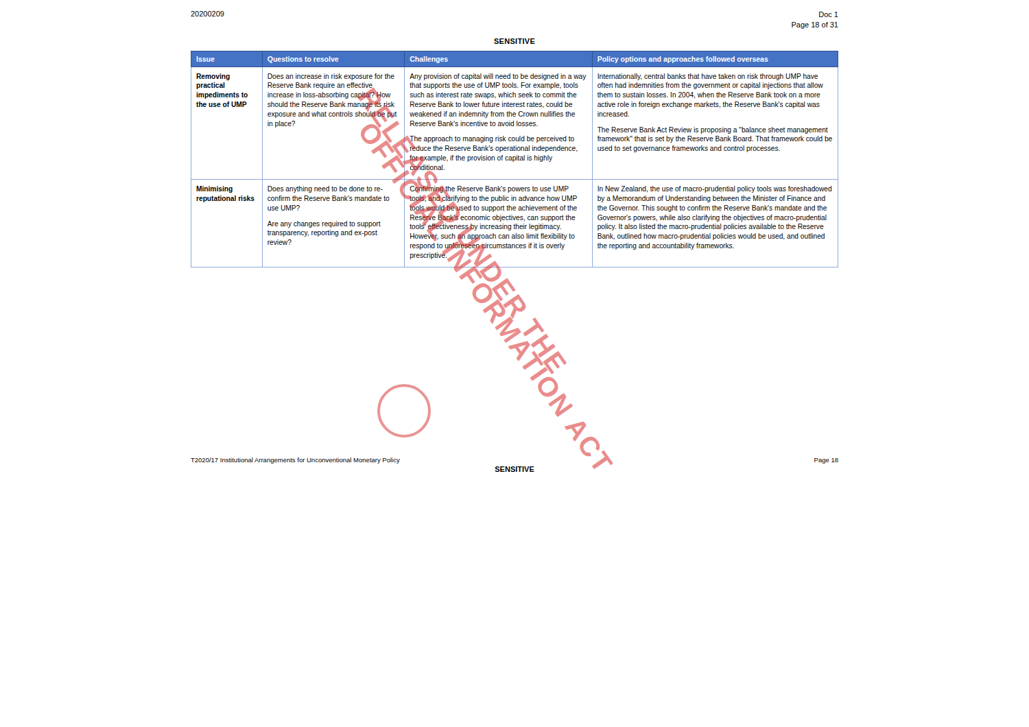20200209
Doc 1
Page 18 of 31
SENSITIVE
| Issue | Questions to resolve | Challenges | Policy options and approaches followed overseas |
| --- | --- | --- | --- |
| Removing practical impediments to the use of UMP | Does an increase in risk exposure for the Reserve Bank require an effective increase in loss-absorbing capital? How should the Reserve Bank manage its risk exposure and what controls should be put in place? | Any provision of capital will need to be designed in a way that supports the use of UMP tools. For example, tools such as interest rate swaps, which seek to commit the Reserve Bank to lower future interest rates, could be weakened if an indemnity from the Crown nullifies the Reserve Bank's incentive to avoid losses. The approach to managing risk could be perceived to reduce the Reserve Bank's operational independence, for example, if the provision of capital is highly conditional. | Internationally, central banks that have taken on risk through UMP have often had indemnities from the government or capital injections that allow them to sustain losses. In 2004, when the Reserve Bank took on a more active role in foreign exchange markets, the Reserve Bank's capital was increased. The Reserve Bank Act Review is proposing a "balance sheet management framework" that is set by the Reserve Bank Board. That framework could be used to set governance frameworks and control processes. |
| Minimising reputational risks | Does anything need to be done to re-confirm the Reserve Bank's mandate to use UMP? Are any changes required to support transparency, reporting and ex-post review? | Confirming the Reserve Bank's powers to use UMP tools, and clarifying to the public in advance how UMP tools would be used to support the achievement of the Reserve Bank's economic objectives, can support the tools' effectiveness by increasing their legitimacy. However, such an approach can also limit flexibility to respond to unforeseen circumstances if it is overly prescriptive. | In New Zealand, the use of macro-prudential policy tools was foreshadowed by a Memorandum of Understanding between the Minister of Finance and the Governor. This sought to confirm the Reserve Bank's mandate and the Governor's powers, while also clarifying the objectives of macro-prudential policy. It also listed the macro-prudential policies available to the Reserve Bank, outlined how macro-prudential policies would be used, and outlined the reporting and accountability frameworks. |
RELEASED UNDER THE
OFFICIAL INFORMATION ACT
T2020/17 Institutional Arrangements for Unconventional Monetary Policy
Page 18
SENSITIVE